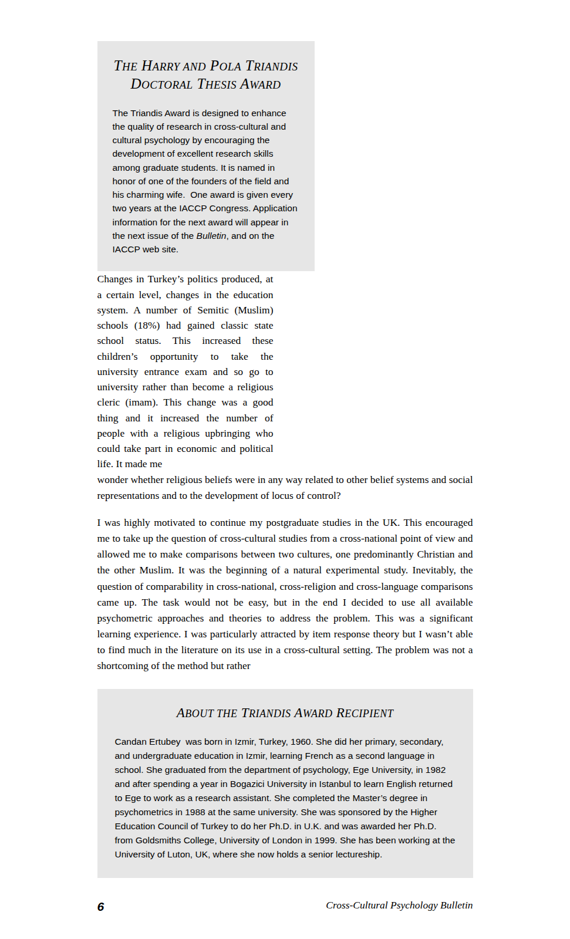THE HARRY AND POLA TRIANDIS
DOCTORAL THESIS AWARD
The Triandis Award is designed to enhance the quality of research in cross-cultural and cultural psychology by encouraging the development of excellent research skills among graduate students. It is named in honor of one of the founders of the field and his charming wife. One award is given every two years at the IACCP Congress. Application information for the next award will appear in the next issue of the Bulletin, and on the IACCP web site.
Changes in Turkey’s politics produced, at a certain level, changes in the education system. A number of Semitic (Muslim) schools (18%) had gained classic state school status. This increased these children’s opportunity to take the university entrance exam and so go to university rather than become a religious cleric (imam). This change was a good thing and it increased the number of people with a religious upbringing who could take part in economic and political life. It made me
wonder whether religious beliefs were in any way related to other belief systems and social representations and to the development of locus of control?
I was highly motivated to continue my postgraduate studies in the UK. This encouraged me to take up the question of cross-cultural studies from a cross-national point of view and allowed me to make comparisons between two cultures, one predominantly Christian and the other Muslim. It was the beginning of a natural experimental study. Inevitably, the question of comparability in cross-national, cross-religion and cross-language comparisons came up. The task would not be easy, but in the end I decided to use all available psychometric approaches and theories to address the problem. This was a significant learning experience. I was particularly attracted by item response theory but I wasn’t able to find much in the literature on its use in a cross-cultural setting. The problem was not a shortcoming of the method but rather
ABOUT THE TRIANDIS AWARD RECIPIENT
Candan Ertubey was born in Izmir, Turkey, 1960. She did her primary, secondary, and undergraduate education in Izmir, learning French as a second language in school. She graduated from the department of psychology, Ege University, in 1982 and after spending a year in Bogazici University in Istanbul to learn English returned to Ege to work as a research assistant. She completed the Master’s degree in psychometrics in 1988 at the same university. She was sponsored by the Higher Education Council of Turkey to do her Ph.D. in U.K. and was awarded her Ph.D. from Goldsmiths College, University of London in 1999. She has been working at the University of Luton, UK, where she now holds a senior lectureship.
6
Cross-Cultural Psychology Bulletin